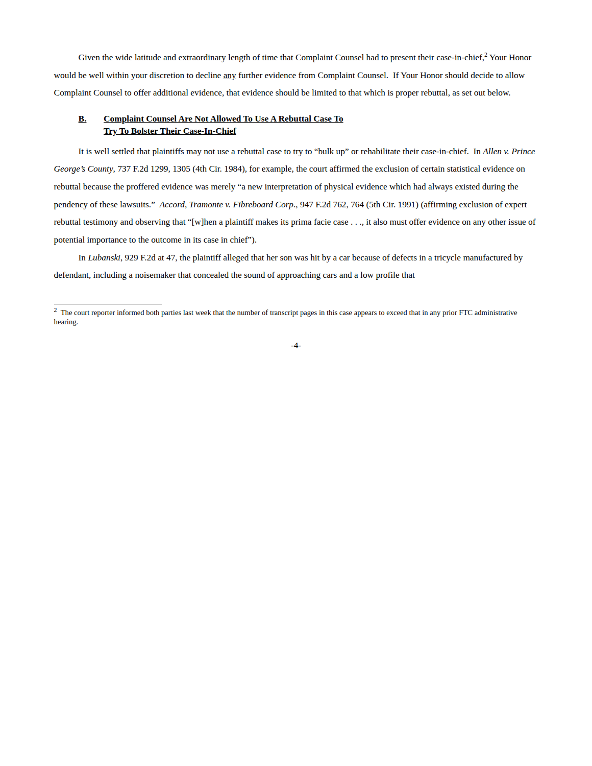Given the wide latitude and extraordinary length of time that Complaint Counsel had to present their case-in-chief,2 Your Honor would be well within your discretion to decline any further evidence from Complaint Counsel. If Your Honor should decide to allow Complaint Counsel to offer additional evidence, that evidence should be limited to that which is proper rebuttal, as set out below.
B. Complaint Counsel Are Not Allowed To Use A Rebuttal Case To Try To Bolster Their Case-In-Chief
It is well settled that plaintiffs may not use a rebuttal case to try to “bulk up” or rehabilitate their case-in-chief. In Allen v. Prince George’s County, 737 F.2d 1299, 1305 (4th Cir. 1984), for example, the court affirmed the exclusion of certain statistical evidence on rebuttal because the proffered evidence was merely “a new interpretation of physical evidence which had always existed during the pendency of these lawsuits.” Accord, Tramonte v. Fibreboard Corp., 947 F.2d 762, 764 (5th Cir. 1991) (affirming exclusion of expert rebuttal testimony and observing that “[w]hen a plaintiff makes its prima facie case . . ., it also must offer evidence on any other issue of potential importance to the outcome in its case in chief”).
In Lubanski, 929 F.2d at 47, the plaintiff alleged that her son was hit by a car because of defects in a tricycle manufactured by defendant, including a noisemaker that concealed the sound of approaching cars and a low profile that
2 The court reporter informed both parties last week that the number of transcript pages in this case appears to exceed that in any prior FTC administrative hearing.
-4-